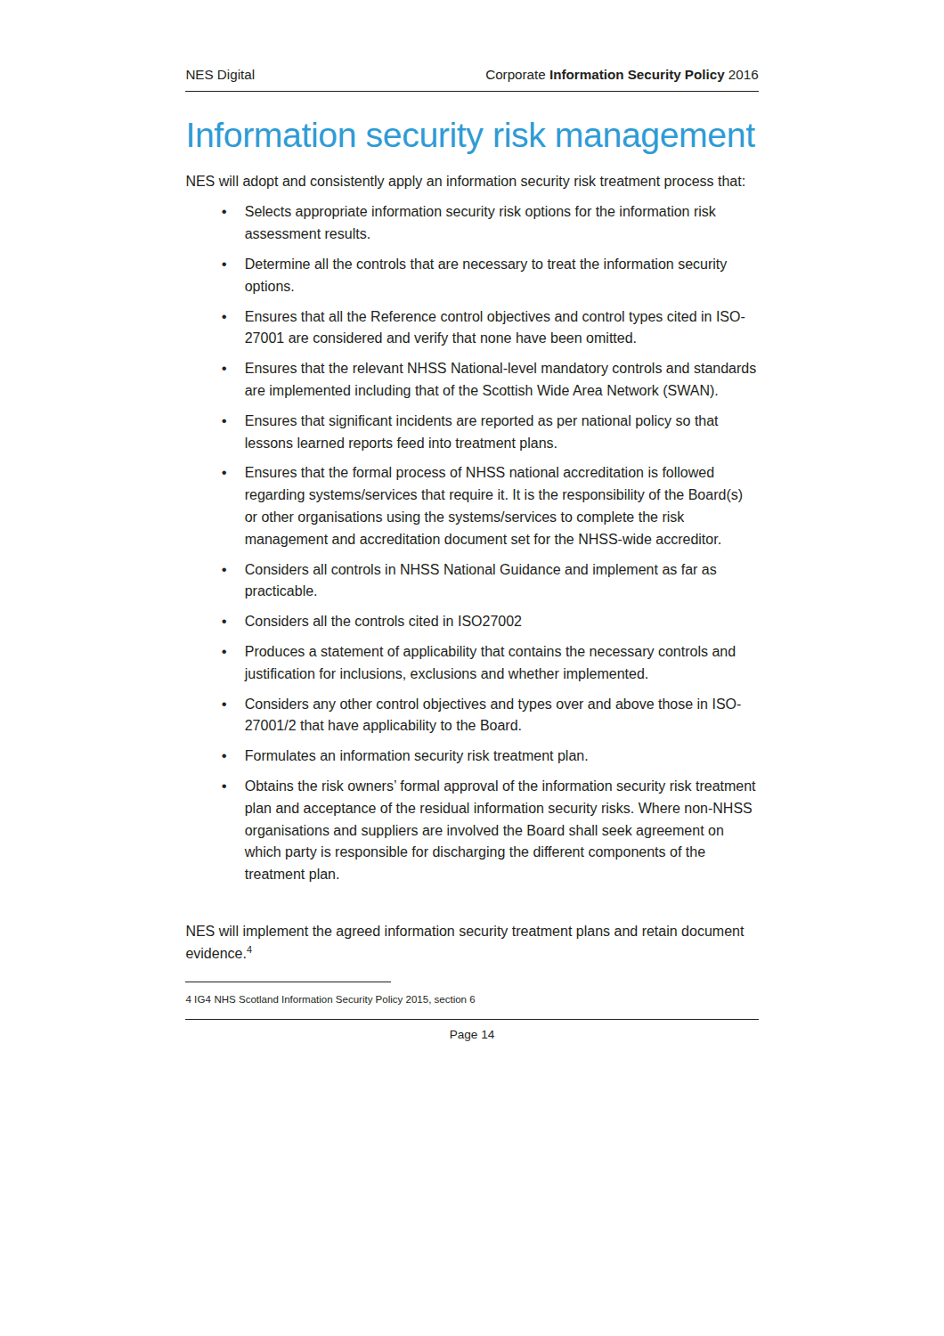NES Digital
Corporate Information Security Policy 2016
Information security risk management
NES will adopt and consistently apply an information security risk treatment process that:
Selects appropriate information security risk options for the information risk assessment results.
Determine all the controls that are necessary to treat the information security options.
Ensures that all the Reference control objectives and control types cited in ISO-27001 are considered and verify that none have been omitted.
Ensures that the relevant NHSS National-level mandatory controls and standards are implemented including that of the Scottish Wide Area Network (SWAN).
Ensures that significant incidents are reported as per national policy so that lessons learned reports feed into treatment plans.
Ensures that the formal process of NHSS national accreditation is followed regarding systems/services that require it. It is the responsibility of the Board(s) or other organisations using the systems/services to complete the risk management and accreditation document set for the NHSS-wide accreditor.
Considers all controls in NHSS National Guidance and implement as far as practicable.
Considers all the controls cited in ISO27002
Produces a statement of applicability that contains the necessary controls and justification for inclusions, exclusions and whether implemented.
Considers any other control objectives and types over and above those in ISO-27001/2 that have applicability to the Board.
Formulates an information security risk treatment plan.
Obtains the risk owners’ formal approval of the information security risk treatment plan and acceptance of the residual information security risks. Where non-NHSS organisations and suppliers are involved the Board shall seek agreement on which party is responsible for discharging the different components of the treatment plan.
NES will implement the agreed information security treatment plans and retain document evidence.4
4 IG4 NHS Scotland Information Security Policy 2015, section 6
Page 14